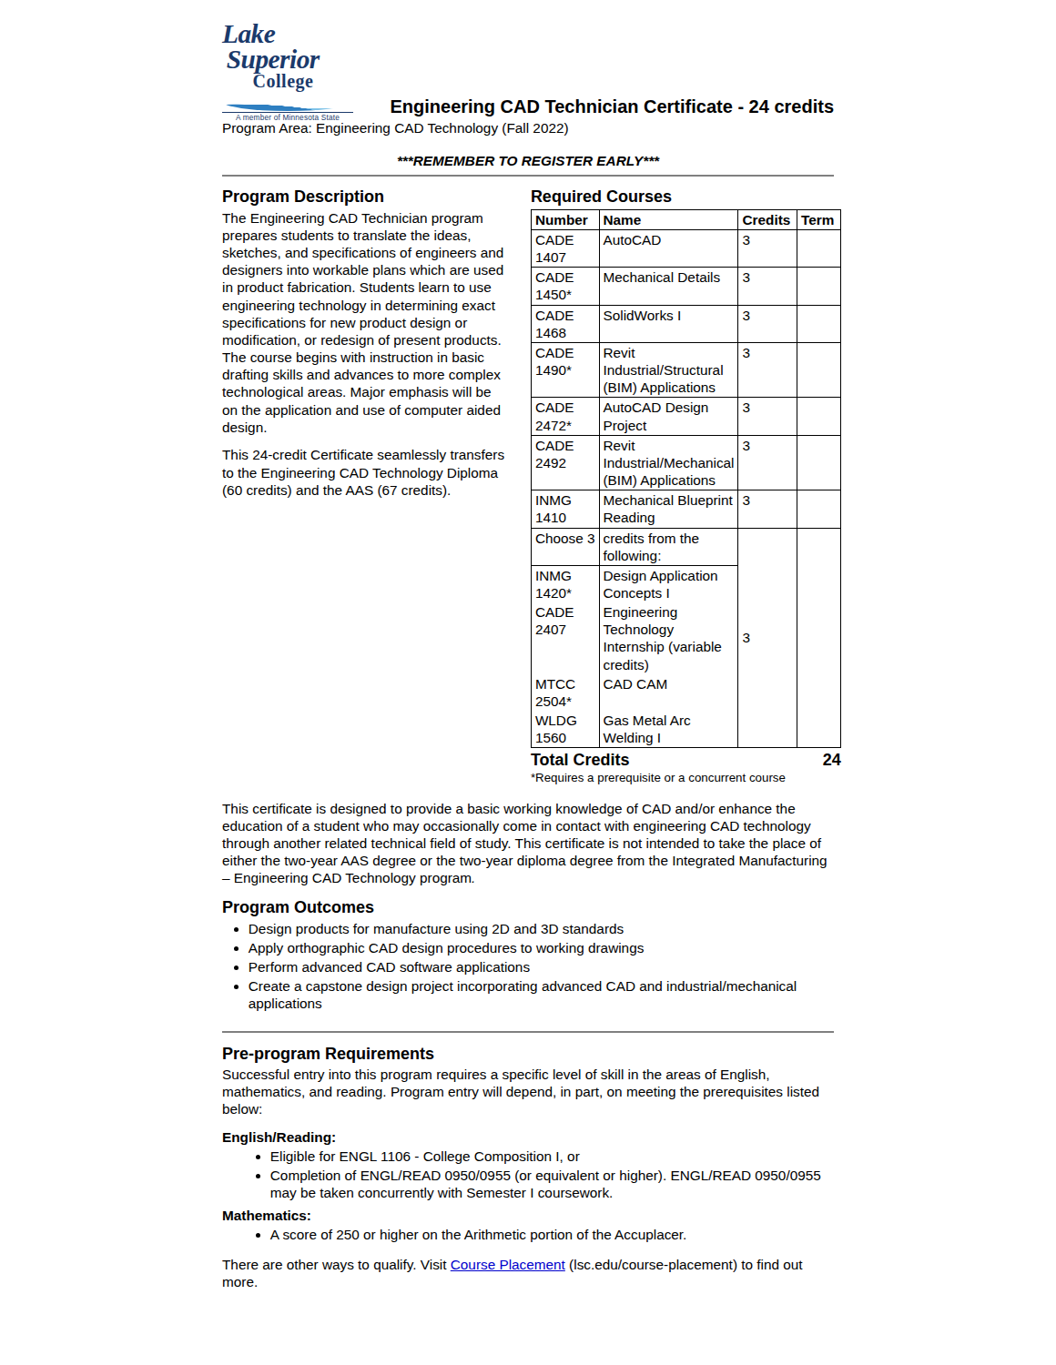Lake Superior College
A member of Minnesota State
Engineering CAD Technician Certificate - 24 credits
Program Area: Engineering CAD Technology (Fall 2022)
***REMEMBER TO REGISTER EARLY***
Program Description
The Engineering CAD Technician program prepares students to translate the ideas, sketches, and specifications of engineers and designers into workable plans which are used in product fabrication. Students learn to use engineering technology in determining exact specifications for new product design or modification, or redesign of present products. The course begins with instruction in basic drafting skills and advances to more complex technological areas. Major emphasis will be on the application and use of computer aided design.
This 24-credit Certificate seamlessly transfers to the Engineering CAD Technology Diploma (60 credits) and the AAS (67 credits).
Required Courses
| Number | Name | Credits | Term |
| --- | --- | --- | --- |
| CADE 1407 | AutoCAD | 3 | |
| CADE 1450* | Mechanical Details | 3 | |
| CADE 1468 | SolidWorks I | 3 | |
| CADE 1490* | Revit Industrial/Structural (BIM) Applications | 3 | |
| CADE 2472* | AutoCAD Design Project | 3 | |
| CADE 2492 | Revit Industrial/Mechanical (BIM) Applications | 3 | |
| INMG 1410 | Mechanical Blueprint Reading | 3 | |
| Choose 3 | credits from the following: | 3 | |
| INMG 1420* | Design Application Concepts I |
| CADE 2407 | Engineering Technology Internship (variable credits) |
| MTCC 2504* | CAD CAM |
| WLDG 1560 | Gas Metal Arc Welding I |
Total Credits 24
*Requires a prerequisite or a concurrent course
This certificate is designed to provide a basic working knowledge of CAD and/or enhance the education of a student who may occasionally come in contact with engineering CAD technology through another related technical field of study. This certificate is not intended to take the place of either the two-year AAS degree or the two-year diploma degree from the Integrated Manufacturing – Engineering CAD Technology program.
Program Outcomes
Design products for manufacture using 2D and 3D standards
Apply orthographic CAD design procedures to working drawings
Perform advanced CAD software applications
Create a capstone design project incorporating advanced CAD and industrial/mechanical applications
Pre-program Requirements
Successful entry into this program requires a specific level of skill in the areas of English, mathematics, and reading. Program entry will depend, in part, on meeting the prerequisites listed below:
English/Reading:
Eligible for ENGL 1106 - College Composition I, or
Completion of ENGL/READ 0950/0955 (or equivalent or higher). ENGL/READ 0950/0955 may be taken concurrently with Semester I coursework.
Mathematics:
A score of 250 or higher on the Arithmetic portion of the Accuplacer.
There are other ways to qualify. Visit Course Placement (lsc.edu/course-placement) to find out more.